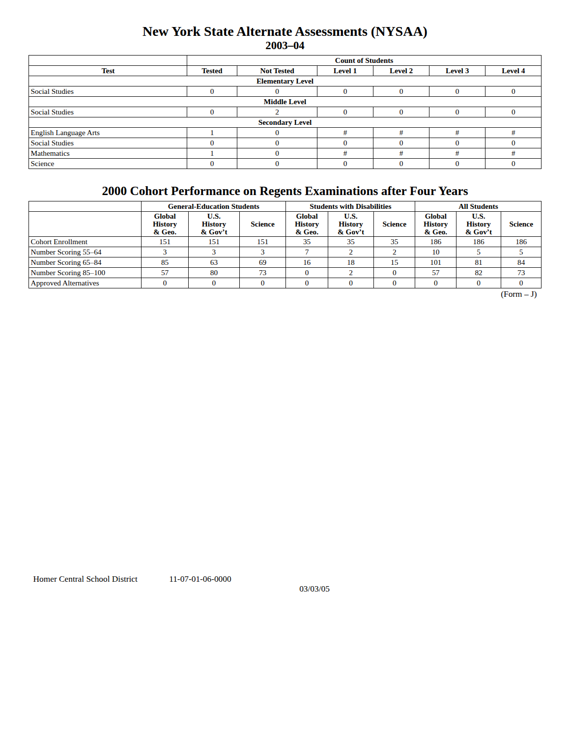New York State Alternate Assessments (NYSAA)
2003–04
| | Count of Students |
| --- | --- |
| Test | Tested | Not Tested | Level 1 | Level 2 | Level 3 | Level 4 |
| Elementary Level |
| Social Studies | 0 | 0 | 0 | 0 | 0 | 0 |
| Middle Level |
| Social Studies | 0 | 2 | 0 | 0 | 0 | 0 |
| Secondary Level |
| English Language Arts | 1 | 0 | # | # | # | # |
| Social Studies | 0 | 0 | 0 | 0 | 0 | 0 |
| Mathematics | 1 | 0 | # | # | # | # |
| Science | 0 | 0 | 0 | 0 | 0 | 0 |
2000 Cohort Performance on Regents Examinations after Four Years
| | General-Education Students | Students with Disabilities | All Students |
| --- | --- | --- | --- |
| | Global History & Geo. | U.S. History & Gov’t | Science | Global History & Geo. | U.S. History & Gov’t | Science | Global History & Geo. | U.S. History & Gov’t | Science |
| Cohort Enrollment | 151 | 151 | 151 | 35 | 35 | 35 | 186 | 186 | 186 |
| Number Scoring 55–64 | 3 | 3 | 3 | 7 | 2 | 2 | 10 | 5 | 5 |
| Number Scoring 65–84 | 85 | 63 | 69 | 16 | 18 | 15 | 101 | 81 | 84 |
| Number Scoring 85–100 | 57 | 80 | 73 | 0 | 2 | 0 | 57 | 82 | 73 |
| Approved Alternatives | 0 | 0 | 0 | 0 | 0 | 0 | 0 | 0 | 0 |
(Form – J)
Homer Central School District 11-07-01-06-0000
03/03/05